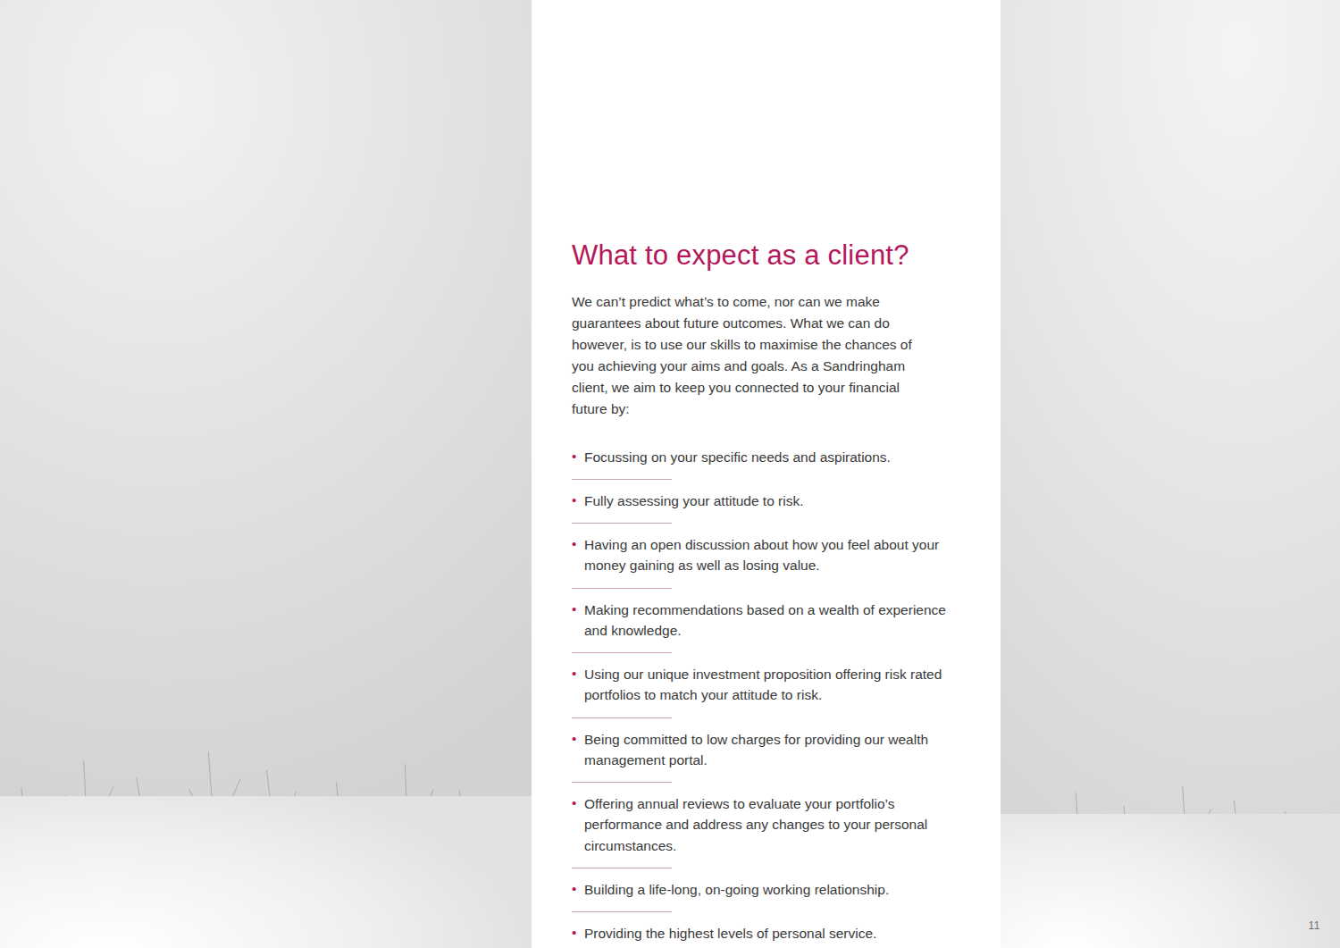What to expect as a client?
We can’t predict what’s to come, nor can we make guarantees about future outcomes. What we can do however, is to use our skills to maximise the chances of you achieving your aims and goals. As a Sandringham client, we aim to keep you connected to your financial future by:
Focussing on your specific needs and aspirations.
Fully assessing your attitude to risk.
Having an open discussion about how you feel about your money gaining as well as losing value.
Making recommendations based on a wealth of experience and knowledge.
Using our unique investment proposition offering risk rated portfolios to match your attitude to risk.
Being committed to low charges for providing our wealth management portal.
Offering annual reviews to evaluate your portfolio’s performance and address any changes to your personal circumstances.
Building a life-long, on-going working relationship.
Providing the highest levels of personal service.
11